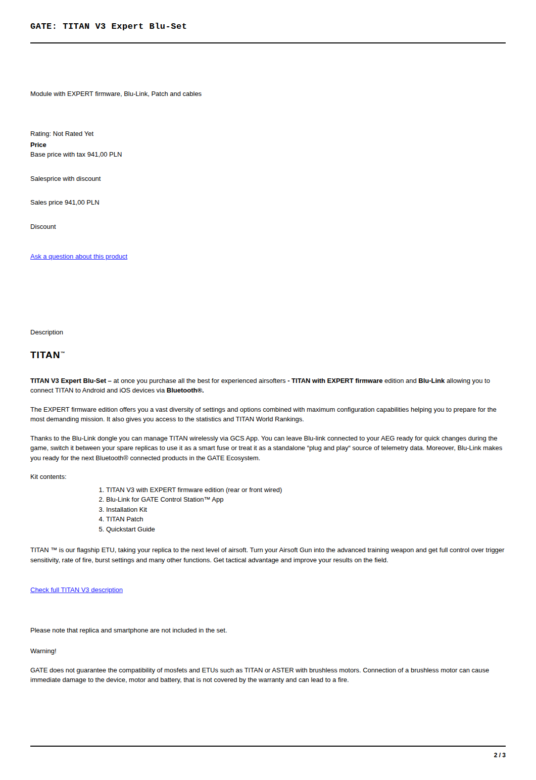GATE: TITAN V3 Expert Blu-Set
Module with EXPERT firmware, Blu-Link, Patch and cables
Rating: Not Rated Yet
Price
Base price with tax 941,00 PLN
Salesprice with discount
Sales price 941,00 PLN
Discount
Ask a question about this product
Description
TITAN™
TITAN V3 Expert Blu-Set – at once you purchase all the best for experienced airsofters - TITAN with EXPERT firmware edition and Blu-Link allowing you to connect TITAN to Android and iOS devices via Bluetooth®.
The EXPERT firmware edition offers you a vast diversity of settings and options combined with maximum configuration capabilities helping you to prepare for the most demanding mission. It also gives you access to the statistics and TITAN World Rankings.
Thanks to the Blu-Link dongle you can manage TITAN wirelessly via GCS App. You can leave Blu-link connected to your AEG ready for quick changes during the game, switch it between your spare replicas to use it as a smart fuse or treat it as a standalone “plug and play“ source of telemetry data. Moreover, Blu-Link makes you ready for the next Bluetooth® connected products in the GATE Ecosystem.
Kit contents:
TITAN V3 with EXPERT firmware edition (rear or front wired)
Blu-Link for GATE Control Station™ App
Installation Kit
TITAN Patch
Quickstart Guide
TITAN ™ is our flagship ETU, taking your replica to the next level of airsoft. Turn your Airsoft Gun into the advanced training weapon and get full control over trigger sensitivity, rate of fire, burst settings and many other functions. Get tactical advantage and improve your results on the field.
Check full TITAN V3 description
Please note that replica and smartphone are not included in the set.
Warning!
GATE does not guarantee the compatibility of mosfets and ETUs such as TITAN or ASTER with brushless motors. Connection of a brushless motor can cause immediate damage to the device, motor and battery, that is not covered by the warranty and can lead to a fire.
2 / 3